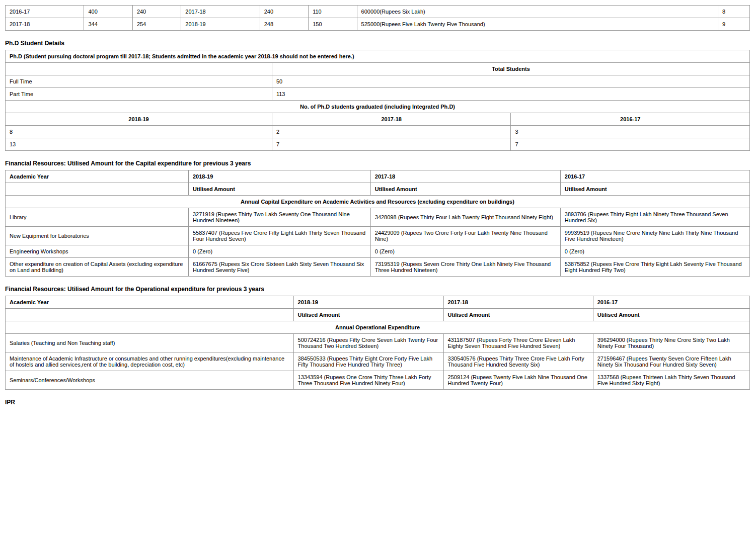| 2016-17 | 400 | 240 | 2017-18 | 240 | 110 | 600000(Rupees Six Lakh) | 8 |
| 2017-18 | 344 | 254 | 2018-19 | 248 | 150 | 525000(Rupees Five Lakh Twenty Five Thousand) | 9 |
Ph.D Student Details
| Ph.D (Student pursuing doctoral program till 2017-18; Students admitted in the academic year 2018-19 should not be entered here.) |
| | Total Students |
| Full Time | 50 |
| Part Time | 113 |
| No. of Ph.D students graduated (including Integrated Ph.D) |
| 2018-19 | 2017-18 | 2016-17 |
| 8 | 2 | 3 |
| 13 | 7 | 7 |
Financial Resources: Utilised Amount for the Capital expenditure for previous 3 years
| Academic Year | 2018-19 | 2017-18 | 2016-17 |
| | Utilised Amount | Utilised Amount | Utilised Amount |
| Annual Capital Expenditure on Academic Activities and Resources (excluding expenditure on buildings) |
| Library | 3271919 (Rupees Thirty Two Lakh Seventy One Thousand Nine Hundred Nineteen) | 3428098 (Rupees Thirty Four Lakh Twenty Eight Thousand Ninety Eight) | 3893706 (Rupees Thirty Eight Lakh Ninety Three Thousand Seven Hundred Six) |
| New Equipment for Laboratories | 55837407 (Rupees Five Crore Fifty Eight Lakh Thirty Seven Thousand Four Hundred Seven) | 24429009 (Rupees Two Crore Forty Four Lakh Twenty Nine Thousand Nine) | 99939519 (Rupees Nine Crore Ninety Nine Lakh Thirty Nine Thousand Five Hundred Nineteen) |
| Engineering Workshops | 0 (Zero) | 0 (Zero) | 0 (Zero) |
| Other expenditure on creation of Capital Assets (excluding expenditure on Land and Building) | 61667675 (Rupees Six Crore Sixteen Lakh Sixty Seven Thousand Six Hundred Seventy Five) | 73195319 (Rupees Seven Crore Thirty One Lakh Ninety Five Thousand Three Hundred Nineteen) | 53875852 (Rupees Five Crore Thirty Eight Lakh Seventy Five Thousand Eight Hundred Fifty Two) |
Financial Resources: Utilised Amount for the Operational expenditure for previous 3 years
| Academic Year | 2018-19 | 2017-18 | 2016-17 |
| | Utilised Amount | Utilised Amount | Utilised Amount |
| Annual Operational Expenditure |
| Salaries (Teaching and Non Teaching staff) | 500724216 (Rupees Fifty Crore Seven Lakh Twenty Four Thousand Two Hundred Sixteen) | 431187507 (Rupees Forty Three Crore Eleven Lakh Eighty Seven Thousand Five Hundred Seven) | 396294000 (Rupees Thirty Nine Crore Sixty Two Lakh Ninety Four Thousand) |
| Maintenance of Academic Infrastructure or consumables and other running expenditures(excluding maintenance of hostels and allied services,rent of the building, depreciation cost, etc) | 384550533 (Rupees Thirty Eight Crore Forty Five Lakh Fifty Thousand Five Hundred Thirty Three) | 330540576 (Rupees Thirty Three Crore Five Lakh Forty Thousand Five Hundred Seventy Six) | 271596467 (Rupees Twenty Seven Crore Fifteen Lakh Ninety Six Thousand Four Hundred Sixty Seven) |
| Seminars/Conferences/Workshops | 13343594 (Rupees One Crore Thirty Three Lakh Forty Three Thousand Five Hundred Ninety Four) | 2509124 (Rupees Twenty Five Lakh Nine Thousand One Hundred Twenty Four) | 1337568 (Rupees Thirteen Lakh Thirty Seven Thousand Five Hundred Sixty Eight) |
IPR